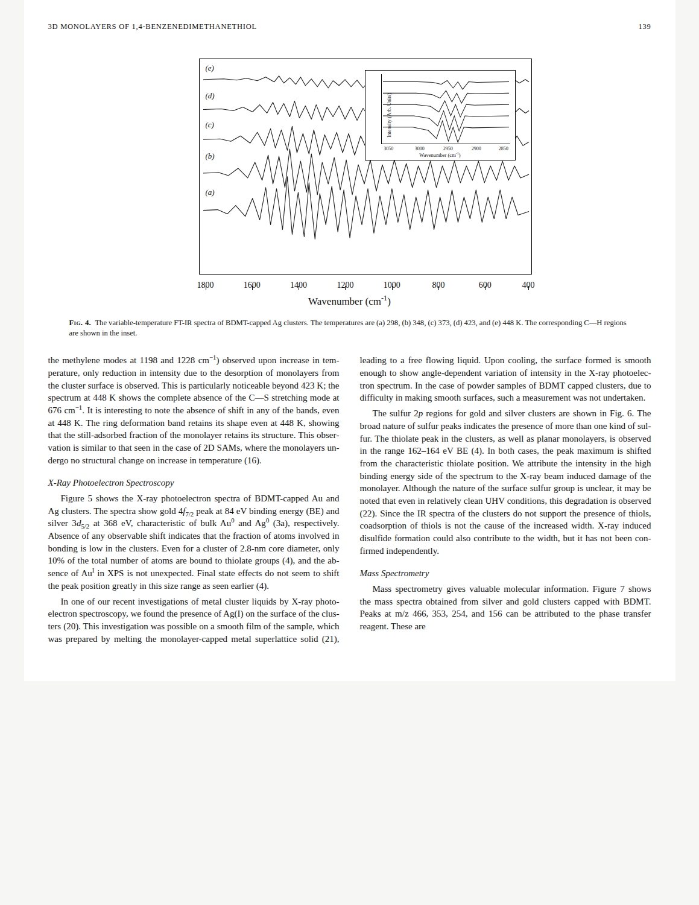3D Monolayers of 1,4-Benzenedimethanethiol 139
Inetnsity (Arb. Units)
(e) (d) (c) (b) (a)
Intensity (Arb. Units)
3050 3000 2950 2900 2850
Wavenumber (cm-1)
1800 1600 1400 1200 1000 800 600 400
Wavenumber (cm-1)
Fig. 4. The variable-temperature FT-IR spectra of BDMT-capped Ag clusters. The temperatures are (a) 298, (b) 348, (c) 373, (d) 423, and (e) 448 K. The corresponding C—H regions are shown in the inset.
the methylene modes at 1198 and 1228 cm−1) observed upon increase in temperature, only reduction in intensity due to the desorption of monolayers from the cluster surface is observed. This is particularly noticeable beyond 423 K; the spectrum at 448 K shows the complete absence of the C—S stretching mode at 676 cm−1. It is interesting to note the absence of shift in any of the bands, even at 448 K. The ring deformation band retains its shape even at 448 K, showing that the still-adsorbed fraction of the monolayer retains its structure. This observation is similar to that seen in the case of 2D SAMs, where the monolayers undergo no structural change on increase in temperature (16).
X-Ray Photoelectron Spectroscopy
Figure 5 shows the X-ray photoelectron spectra of BDMT-capped Au and Ag clusters. The spectra show gold 4f7/2 peak at 84 eV binding energy (BE) and silver 3d5/2 at 368 eV, characteristic of bulk Au0 and Ag0 (3a), respectively. Absence of any observable shift indicates that the fraction of atoms involved in bonding is low in the clusters. Even for a cluster of 2.8-nm core diameter, only 10% of the total number of atoms are bound to thiolate groups (4), and the absence of AuI in XPS is not unexpected. Final state effects do not seem to shift the peak position greatly in this size range as seen earlier (4).
In one of our recent investigations of metal cluster liquids by X-ray photoelectron spectroscopy, we found the presence of Ag(I) on the surface of the clusters (20). This investigation was possible on a smooth film of the sample, which was prepared by melting the monolayer-capped metal superlattice solid (21), leading to a free flowing liquid. Upon cooling, the surface formed is smooth enough to show angle-dependent variation of intensity in the X-ray photoelectron spectrum. In the case of powder samples of BDMT capped clusters, due to difficulty in making smooth surfaces, such a measurement was not undertaken.
The sulfur 2p regions for gold and silver clusters are shown in Fig. 6. The broad nature of sulfur peaks indicates the presence of more than one kind of sulfur. The thiolate peak in the clusters, as well as planar monolayers, is observed in the range 162–164 eV BE (4). In both cases, the peak maximum is shifted from the characteristic thiolate position. We attribute the intensity in the high binding energy side of the spectrum to the X-ray beam induced damage of the monolayer. Although the nature of the surface sulfur group is unclear, it may be noted that even in relatively clean UHV conditions, this degradation is observed (22). Since the IR spectra of the clusters do not support the presence of thiols, coadsorption of thiols is not the cause of the increased width. X-ray induced disulfide formation could also contribute to the width, but it has not been confirmed independently.
Mass Spectrometry
Mass spectrometry gives valuable molecular information. Figure 7 shows the mass spectra obtained from silver and gold clusters capped with BDMT. Peaks at m/z 466, 353, 254, and 156 can be attributed to the phase transfer reagent. These are